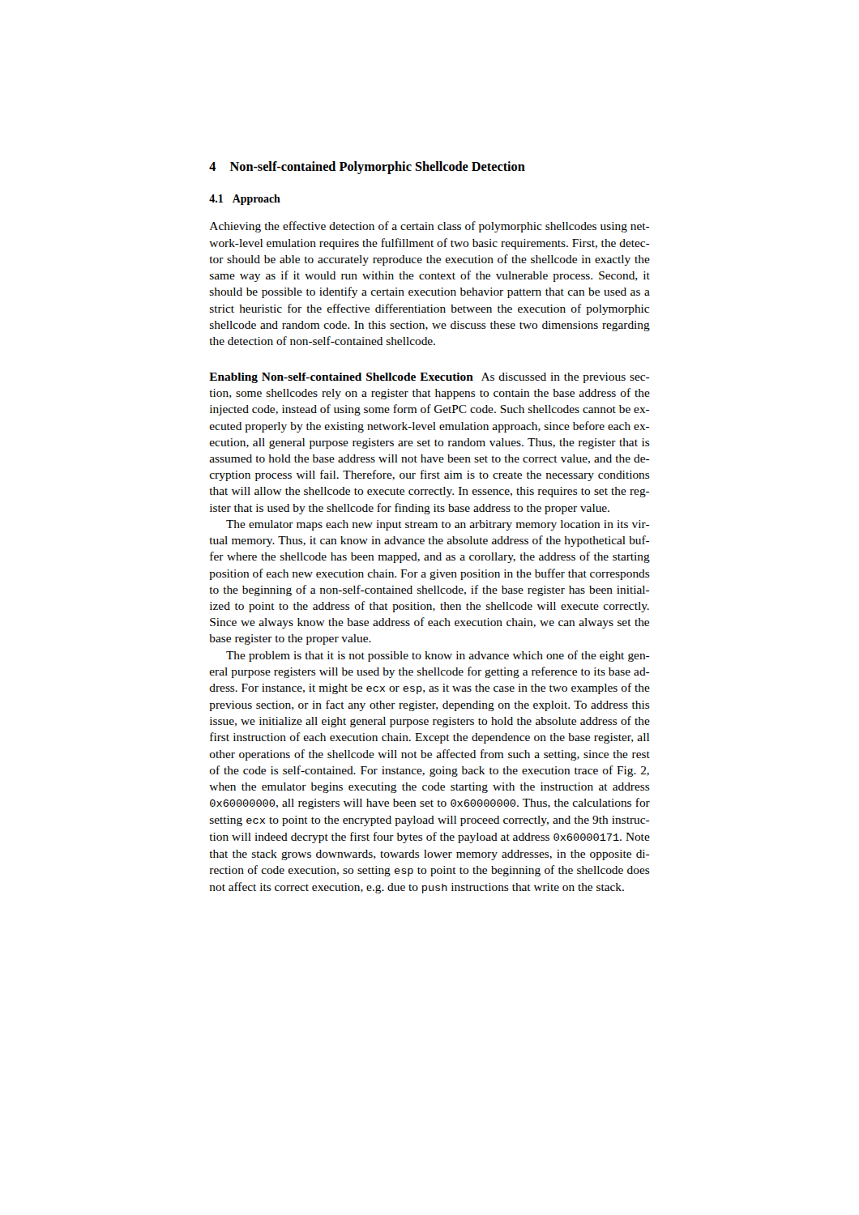4 Non-self-contained Polymorphic Shellcode Detection
4.1 Approach
Achieving the effective detection of a certain class of polymorphic shellcodes using network-level emulation requires the fulfillment of two basic requirements. First, the detector should be able to accurately reproduce the execution of the shellcode in exactly the same way as if it would run within the context of the vulnerable process. Second, it should be possible to identify a certain execution behavior pattern that can be used as a strict heuristic for the effective differentiation between the execution of polymorphic shellcode and random code. In this section, we discuss these two dimensions regarding the detection of non-self-contained shellcode.
Enabling Non-self-contained Shellcode Execution As discussed in the previous section, some shellcodes rely on a register that happens to contain the base address of the injected code, instead of using some form of GetPC code. Such shellcodes cannot be executed properly by the existing network-level emulation approach, since before each execution, all general purpose registers are set to random values. Thus, the register that is assumed to hold the base address will not have been set to the correct value, and the decryption process will fail. Therefore, our first aim is to create the necessary conditions that will allow the shellcode to execute correctly. In essence, this requires to set the register that is used by the shellcode for finding its base address to the proper value.
The emulator maps each new input stream to an arbitrary memory location in its virtual memory. Thus, it can know in advance the absolute address of the hypothetical buffer where the shellcode has been mapped, and as a corollary, the address of the starting position of each new execution chain. For a given position in the buffer that corresponds to the beginning of a non-self-contained shellcode, if the base register has been initialized to point to the address of that position, then the shellcode will execute correctly. Since we always know the base address of each execution chain, we can always set the base register to the proper value.
The problem is that it is not possible to know in advance which one of the eight general purpose registers will be used by the shellcode for getting a reference to its base address. For instance, it might be ecx or esp, as it was the case in the two examples of the previous section, or in fact any other register, depending on the exploit. To address this issue, we initialize all eight general purpose registers to hold the absolute address of the first instruction of each execution chain. Except the dependence on the base register, all other operations of the shellcode will not be affected from such a setting, since the rest of the code is self-contained. For instance, going back to the execution trace of Fig. 2, when the emulator begins executing the code starting with the instruction at address 0x60000000, all registers will have been set to 0x60000000. Thus, the calculations for setting ecx to point to the encrypted payload will proceed correctly, and the 9th instruction will indeed decrypt the first four bytes of the payload at address 0x60000171. Note that the stack grows downwards, towards lower memory addresses, in the opposite direction of code execution, so setting esp to point to the beginning of the shellcode does not affect its correct execution, e.g. due to push instructions that write on the stack.